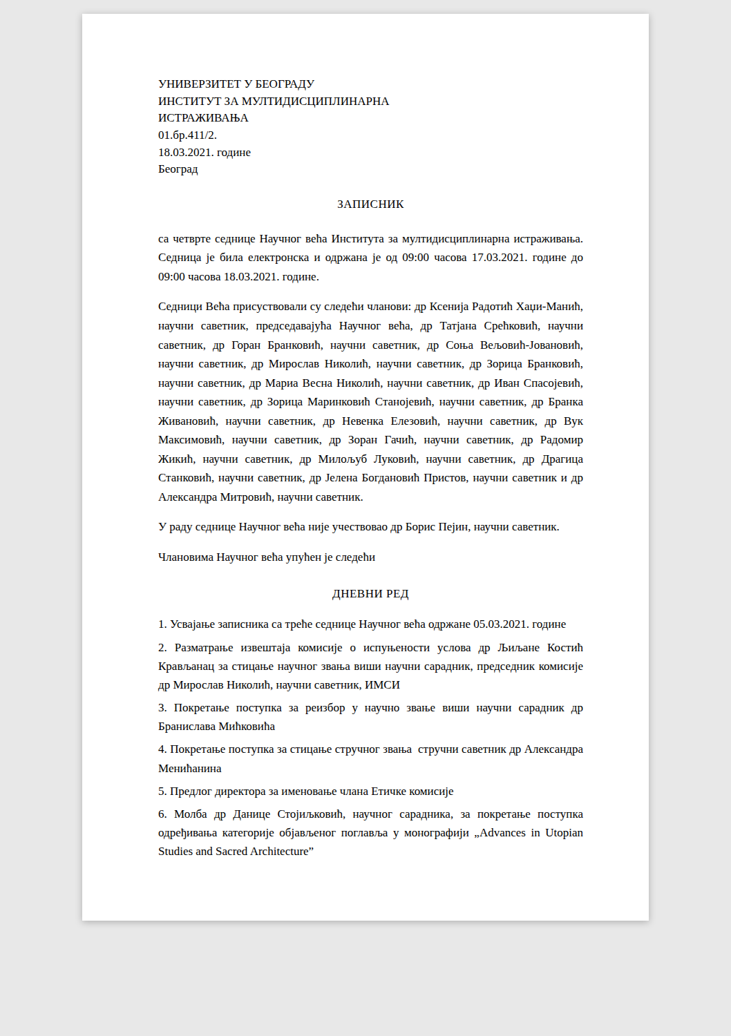УНИВЕРЗИТЕТ У БЕОГРАДУ
ИНСТИТУТ ЗА МУЛТИДИСЦИПЛИНАРНА
ИСТРАЖИВАЊА
01.бр.411/2.
18.03.2021. године
Београд
ЗАПИСНИК
са четврте седнице Научног већа Института за мултидисциплинарна истраживања. Седница је била електронска и одржана је од 09:00 часова 17.03.2021. године до 09:00 часова 18.03.2021. године.
Седници Већа присуствовали су следећи чланови: др Ксенија Радотић Хаџи-Манић, научни саветник, председавајућа Научног већа, др Татјана Срећковић, научни саветник, др Горан Бранковић, научни саветник, др Соња Вељовић-Јовановић, научни саветник, др Мирослав Николић, научни саветник, др Зорица Бранковић, научни саветник, др Мариа Весна Николић, научни саветник, др Иван Спасојевић, научни саветник, др Зорица Маринковић Станојевић, научни саветник, др Бранка Живановић, научни саветник, др Невенка Елезовић, научни саветник, др Вук Максимовић, научни саветник, др Зоран Гачић, научни саветник, др Радомир Жикић, научни саветник, др Милољуб Луковић, научни саветник, др Драгица Станковић, научни саветник, др Јелена Богдановић Пристов, научни саветник и др Александра Митровић, научни саветник.
У раду седнице Научног већа није учествовао др Борис Пејин, научни саветник.
Члановима Научног већа упућен је следећи
ДНЕВНИ РЕД
1. Усвајање записника са треће седнице Научног већа одржане 05.03.2021. године
2. Разматрање извештаја комисије о испуњености услова др Љиљане Костић Крављанац за стицање научног звања виши научни сарадник, председник комисије др Мирослав Николић, научни саветник, ИМСИ
3. Покретање поступка за реизбор у научно звање виши научни сарадник др Бранислава Мићковића
4. Покретање поступка за стицање стручног звања стручни саветник др Александра Менићанина
5. Предлог директора за именовање члана Етичке комисије
6. Молба др Данице Стојиљковић, научног сарадника, за покретање поступка одређивања категорије објављеног поглавља у монографији „Advances in Utopian Studies and Sacred Architecture”